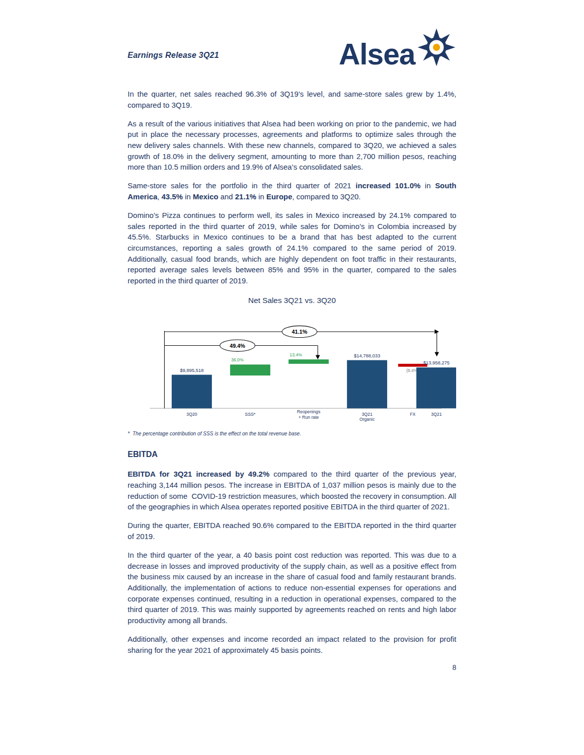Earnings Release 3Q21
Alsea
In the quarter, net sales reached 96.3% of 3Q19’s level, and same-store sales grew by 1.4%, compared to 3Q19.
As a result of the various initiatives that Alsea had been working on prior to the pandemic, we had put in place the necessary processes, agreements and platforms to optimize sales through the new delivery sales channels. With these new channels, compared to 3Q20, we achieved a sales growth of 18.0% in the delivery segment, amounting to more than 2,700 million pesos, reaching more than 10.5 million orders and 19.9% of Alsea’s consolidated sales.
Same-store sales for the portfolio in the third quarter of 2021 increased 101.0% in South America, 43.5% in Mexico and 21.1% in Europe, compared to 3Q20.
Domino’s Pizza continues to perform well, its sales in Mexico increased by 24.1% compared to sales reported in the third quarter of 2019, while sales for Domino’s in Colombia increased by 45.5%. Starbucks in Mexico continues to be a brand that has best adapted to the current circumstances, reporting a sales growth of 24.1% compared to the same period of 2019. Additionally, casual food brands, which are highly dependent on foot traffic in their restaurants, reported average sales levels between 85% and 95% in the quarter, compared to the sales reported in the third quarter of 2019.
Net Sales 3Q21 vs. 3Q20
41.1% 49.4% $9,895,518 3Q20 36.0% SSS* 13.4% Reopenings + Run rate $14,788,033 3Q21 Organic (8.4%) FX $13,958,275 3Q21
* The percentage contribution of SSS is the effect on the total revenue base.
EBITDA
EBITDA for 3Q21 increased by 49.2% compared to the third quarter of the previous year, reaching 3,144 million pesos. The increase in EBITDA of 1,037 million pesos is mainly due to the reduction of some COVID-19 restriction measures, which boosted the recovery in consumption. All of the geographies in which Alsea operates reported positive EBITDA in the third quarter of 2021.
During the quarter, EBITDA reached 90.6% compared to the EBITDA reported in the third quarter of 2019.
In the third quarter of the year, a 40 basis point cost reduction was reported. This was due to a decrease in losses and improved productivity of the supply chain, as well as a positive effect from the business mix caused by an increase in the share of casual food and family restaurant brands. Additionally, the implementation of actions to reduce non-essential expenses for operations and corporate expenses continued, resulting in a reduction in operational expenses, compared to the third quarter of 2019. This was mainly supported by agreements reached on rents and high labor productivity among all brands.
Additionally, other expenses and income recorded an impact related to the provision for profit sharing for the year 2021 of approximately 45 basis points.
8